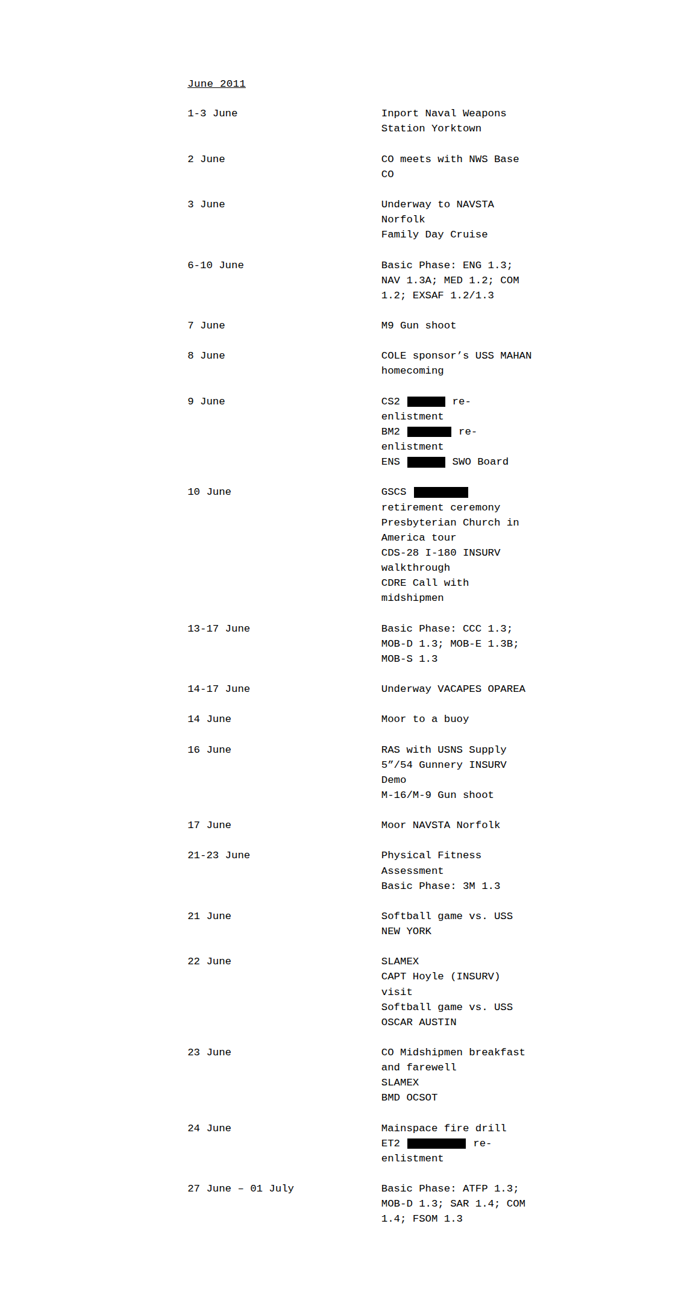June 2011
| 1-3 June | Inport Naval Weapons Station Yorktown |
| 2 June | CO meets with NWS Base CO |
| 3 June | Underway to NAVSTA Norfolk Family Day Cruise |
| 6-10 June | Basic Phase: ENG 1.3; NAV 1.3A; MED 1.2; COM 1.2; EXSAF 1.2/1.3 |
| 7 June | M9 Gun shoot |
| 8 June | COLE sponsor’s USS MAHAN homecoming |
| 9 June | CS2 re-enlistment BM2 re-enlistment ENS SWO Board |
| 10 June | GSCS retirement ceremony Presbyterian Church in America tour CDS-28 I-180 INSURV walkthrough CDRE Call with midshipmen |
| 13-17 June | Basic Phase: CCC 1.3; MOB-D 1.3; MOB-E 1.3B; MOB-S 1.3 |
| 14-17 June | Underway VACAPES OPAREA |
| 14 June | Moor to a buoy |
| 16 June | RAS with USNS Supply 5”/54 Gunnery INSURV Demo M-16/M-9 Gun shoot |
| 17 June | Moor NAVSTA Norfolk |
| 21-23 June | Physical Fitness Assessment Basic Phase: 3M 1.3 |
| 21 June | Softball game vs. USS NEW YORK |
| 22 June | SLAMEX CAPT Hoyle (INSURV) visit Softball game vs. USS OSCAR AUSTIN |
| 23 June | CO Midshipmen breakfast and farewell SLAMEX BMD OCSOT |
| 24 June | Mainspace fire drill ET2 re-enlistment |
| 27 June – 01 July | Basic Phase: ATFP 1.3; MOB-D 1.3; SAR 1.4; COM 1.4; FSOM 1.3 |